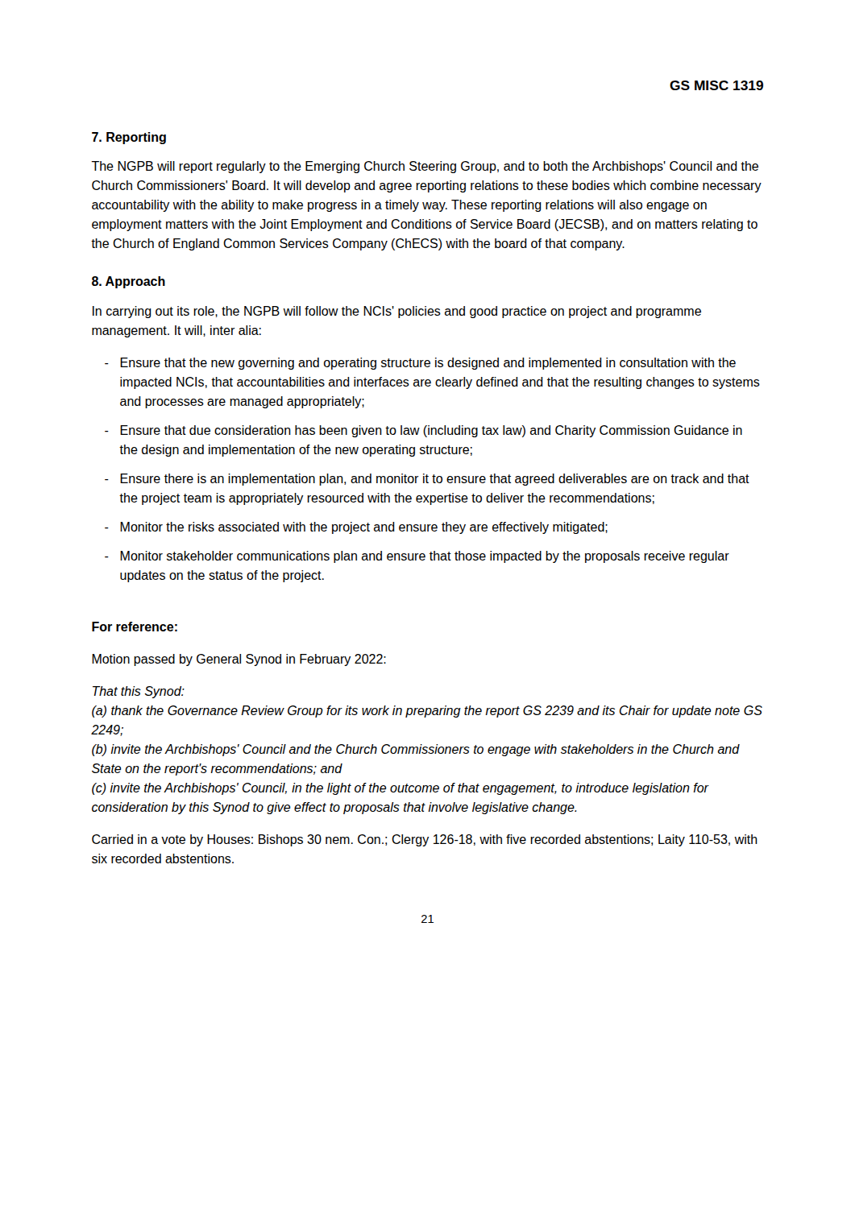GS MISC 1319
7. Reporting
The NGPB will report regularly to the Emerging Church Steering Group, and to both the Archbishops' Council and the Church Commissioners' Board. It will develop and agree reporting relations to these bodies which combine necessary accountability with the ability to make progress in a timely way. These reporting relations will also engage on employment matters with the Joint Employment and Conditions of Service Board (JECSB), and on matters relating to the Church of England Common Services Company (ChECS) with the board of that company.
8. Approach
In carrying out its role, the NGPB will follow the NCIs' policies and good practice on project and programme management. It will, inter alia:
Ensure that the new governing and operating structure is designed and implemented in consultation with the impacted NCIs, that accountabilities and interfaces are clearly defined and that the resulting changes to systems and processes are managed appropriately;
Ensure that due consideration has been given to law (including tax law) and Charity Commission Guidance in the design and implementation of the new operating structure;
Ensure there is an implementation plan, and monitor it to ensure that agreed deliverables are on track and that the project team is appropriately resourced with the expertise to deliver the recommendations;
Monitor the risks associated with the project and ensure they are effectively mitigated;
Monitor stakeholder communications plan and ensure that those impacted by the proposals receive regular updates on the status of the project.
For reference:
Motion passed by General Synod in February 2022:
That this Synod:
(a) thank the Governance Review Group for its work in preparing the report GS 2239 and its Chair for update note GS 2249;
(b) invite the Archbishops' Council and the Church Commissioners to engage with stakeholders in the Church and State on the report's recommendations; and
(c) invite the Archbishops' Council, in the light of the outcome of that engagement, to introduce legislation for consideration by this Synod to give effect to proposals that involve legislative change.
Carried in a vote by Houses: Bishops 30 nem. Con.; Clergy 126-18, with five recorded abstentions; Laity 110-53, with six recorded abstentions.
21